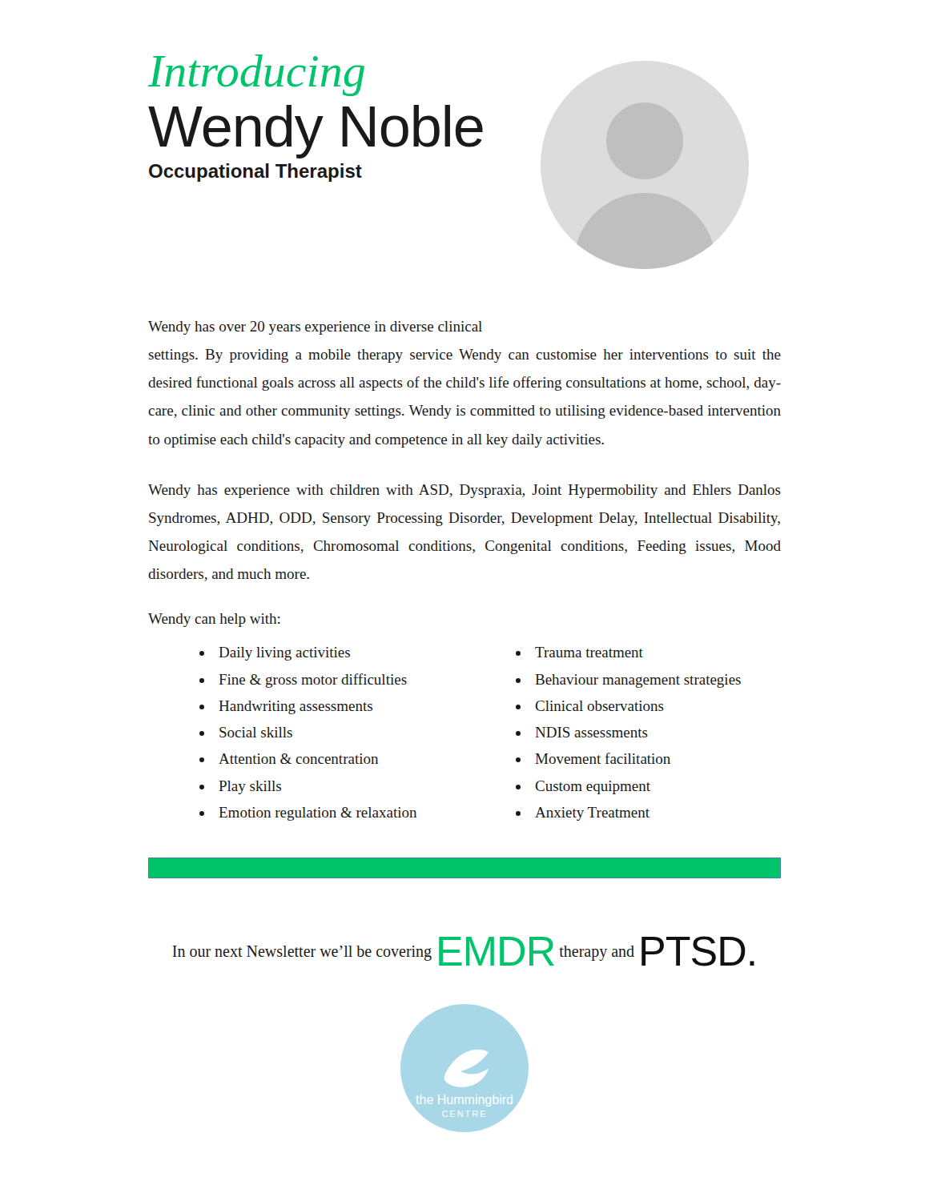Introducing
Wendy Noble
Occupational Therapist
Wendy has over 20 years experience in diverse clinical settings. By providing a mobile therapy service Wendy can customise her interventions to suit the desired functional goals across all aspects of the child's life offering consultations at home, school, day-care, clinic and other community settings. Wendy is committed to utilising evidence-based intervention to optimise each child's capacity and competence in all key daily activities.
Wendy has experience with children with ASD, Dyspraxia, Joint Hypermobility and Ehlers Danlos Syndromes, ADHD, ODD, Sensory Processing Disorder, Development Delay, Intellectual Disability, Neurological conditions, Chromosomal conditions, Congenital conditions, Feeding issues, Mood disorders, and much more.
Wendy can help with:
Daily living activities
Fine & gross motor difficulties
Handwriting assessments
Social skills
Attention & concentration
Play skills
Emotion regulation & relaxation
Trauma treatment
Behaviour management strategies
Clinical observations
NDIS assessments
Movement facilitation
Custom equipment
Anxiety Treatment
In our next Newsletter we’ll be covering EMDR therapy and PTSD.